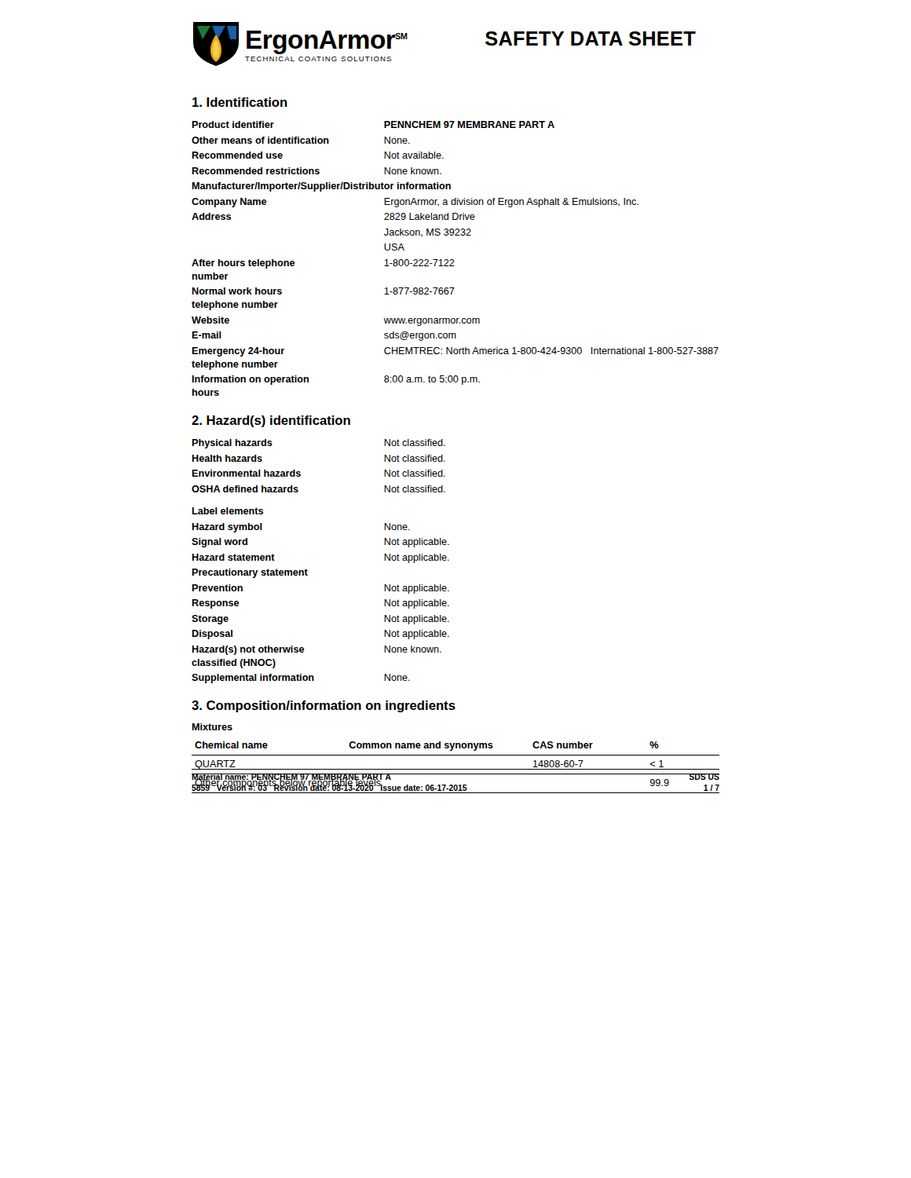Ergon Armor SM
TECHNICAL COATING SOLUTIONS
SAFETY DATA SHEET
1. Identification
| Product identifier | PENNCHEM 97 MEMBRANE PART A |
| Other means of identification | None. |
| Recommended use | Not available. |
| Recommended restrictions | None known. |
| Manufacturer/Importer/Supplier/Distributor information |
| Company Name | ErgonArmor, a division of Ergon Asphalt & Emulsions, Inc. |
| Address | 2829 Lakeland Drive |
| | Jackson, MS 39232 |
| | USA |
| After hours telephone number | 1-800-222-7122 |
| Normal work hours telephone number | 1-877-982-7667 |
| Website | www.ergonarmor.com |
| E-mail | sds@ergon.com |
| Emergency 24-hour telephone number | CHEMTREC: North America 1-800-424-9300 International 1-800-527-3887 |
| Information on operation hours | 8:00 a.m. to 5:00 p.m. |
2. Hazard(s) identification
| Physical hazards | Not classified. |
| Health hazards | Not classified. |
| Environmental hazards | Not classified. |
| OSHA defined hazards | Not classified. |
| Label elements |
| Hazard symbol | None. |
| Signal word | Not applicable. |
| Hazard statement | Not applicable. |
| Precautionary statement |
| Prevention | Not applicable. |
| Response | Not applicable. |
| Storage | Not applicable. |
| Disposal | Not applicable. |
| Hazard(s) not otherwise classified (HNOC) | None known. |
| Supplemental information | None. |
3. Composition/information on ingredients
Mixtures
| Chemical name | Common name and synonyms | CAS number | % |
| --- | --- | --- | --- |
| QUARTZ | | 14808-60-7 | < 1 |
| Other components below reportable levels | 99.9 |
Material name: PENNCHEM 97 MEMBRANE PART A
5859 Version #: 03 Revision date: 08-13-2020 Issue date: 06-17-2015
SDS US
1 / 7